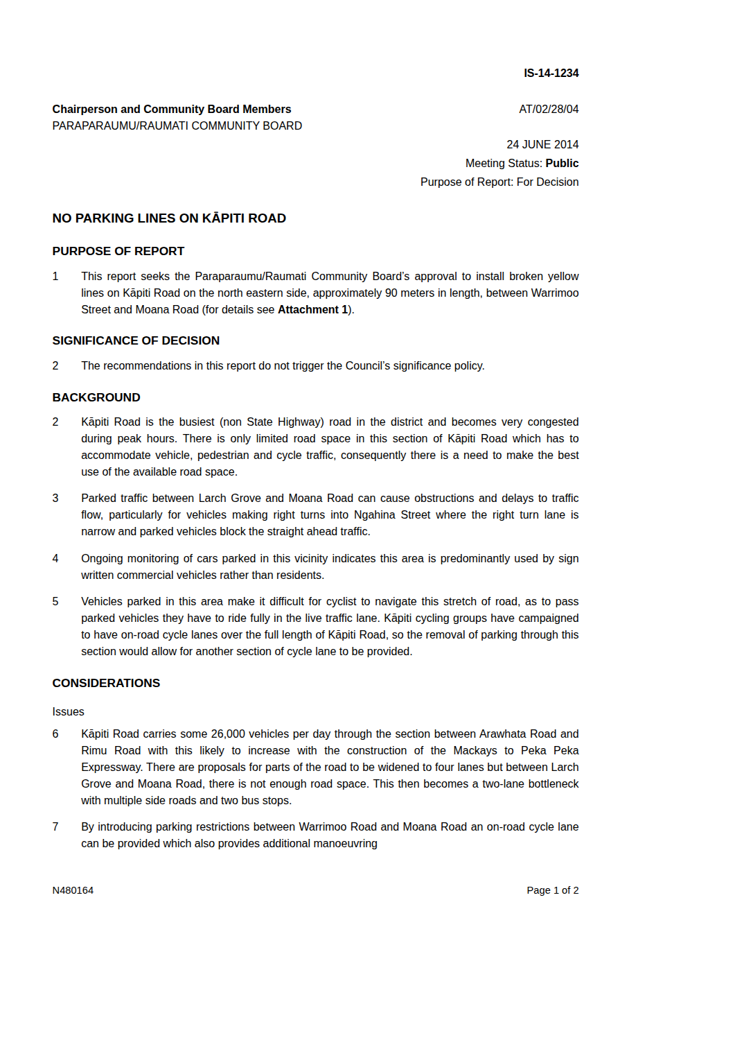IS-14-1234
Chairperson and Community Board Members
PARAPARAUMU/RAUMATI COMMUNITY BOARD
AT/02/28/04
24 JUNE 2014
Meeting Status: Public
Purpose of Report: For Decision
NO PARKING LINES ON KĀPITI ROAD
PURPOSE OF REPORT
1 This report seeks the Paraparaumu/Raumati Community Board’s approval to install broken yellow lines on Kāpiti Road on the north eastern side, approximately 90 meters in length, between Warrimoo Street and Moana Road (for details see Attachment 1).
SIGNIFICANCE OF DECISION
2 The recommendations in this report do not trigger the Council’s significance policy.
BACKGROUND
2 Kāpiti Road is the busiest (non State Highway) road in the district and becomes very congested during peak hours. There is only limited road space in this section of Kāpiti Road which has to accommodate vehicle, pedestrian and cycle traffic, consequently there is a need to make the best use of the available road space.
3 Parked traffic between Larch Grove and Moana Road can cause obstructions and delays to traffic flow, particularly for vehicles making right turns into Ngahina Street where the right turn lane is narrow and parked vehicles block the straight ahead traffic.
4 Ongoing monitoring of cars parked in this vicinity indicates this area is predominantly used by sign written commercial vehicles rather than residents.
5 Vehicles parked in this area make it difficult for cyclist to navigate this stretch of road, as to pass parked vehicles they have to ride fully in the live traffic lane. Kāpiti cycling groups have campaigned to have on-road cycle lanes over the full length of Kāpiti Road, so the removal of parking through this section would allow for another section of cycle lane to be provided.
CONSIDERATIONS
Issues
6 Kāpiti Road carries some 26,000 vehicles per day through the section between Arawhata Road and Rimu Road with this likely to increase with the construction of the Mackays to Peka Peka Expressway. There are proposals for parts of the road to be widened to four lanes but between Larch Grove and Moana Road, there is not enough road space. This then becomes a two-lane bottleneck with multiple side roads and two bus stops.
7 By introducing parking restrictions between Warrimoo Road and Moana Road an on-road cycle lane can be provided which also provides additional manoeuvring
N480164
Page 1 of 2